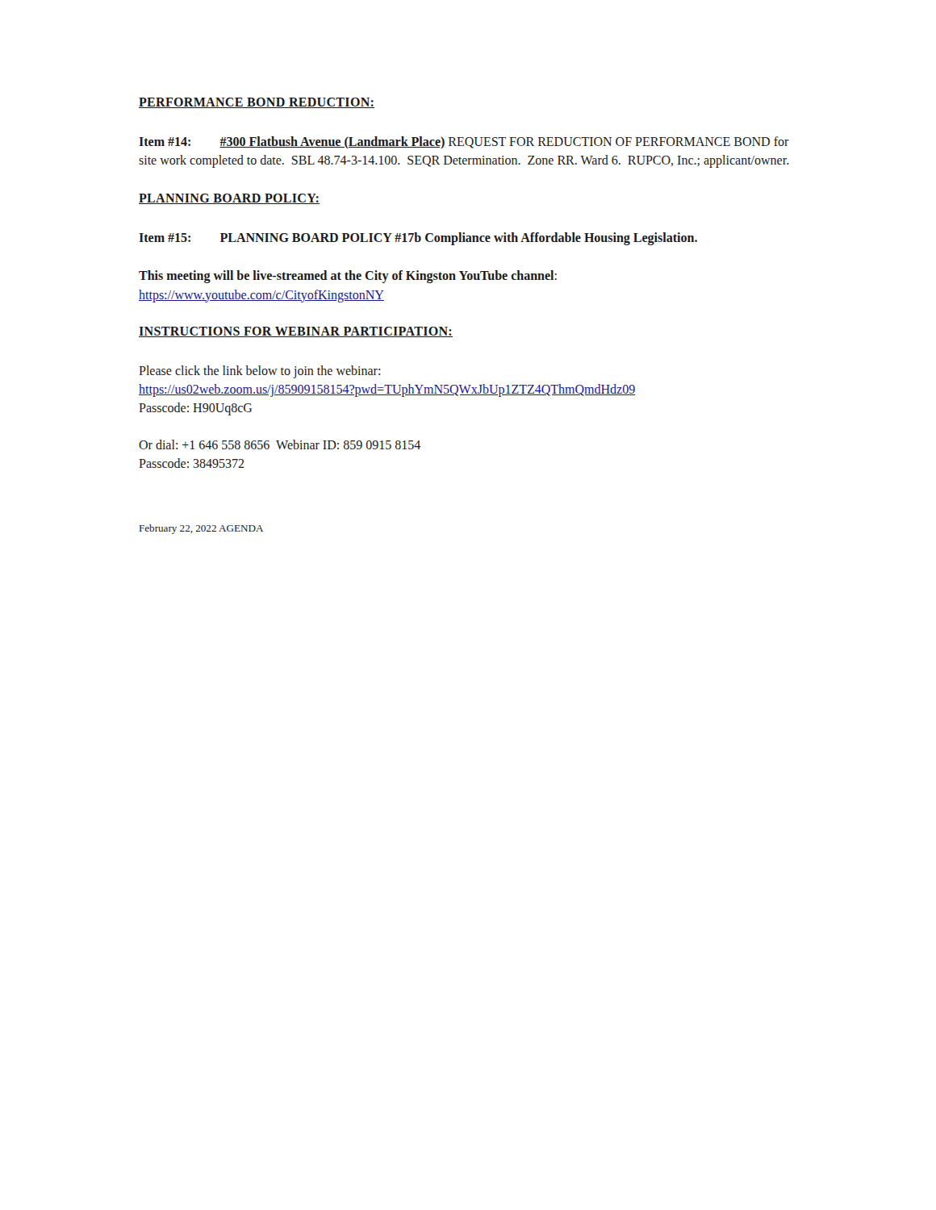PERFORMANCE BOND REDUCTION:
Item #14: #300 Flatbush Avenue (Landmark Place) REQUEST FOR REDUCTION OF PERFORMANCE BOND for site work completed to date. SBL 48.74-3-14.100. SEQR Determination. Zone RR. Ward 6. RUPCO, Inc.; applicant/owner.
PLANNING BOARD POLICY:
Item #15: PLANNING BOARD POLICY #17b Compliance with Affordable Housing Legislation.
This meeting will be live-streamed at the City of Kingston YouTube channel:
https://www.youtube.com/c/CityofKingstonNY
INSTRUCTIONS FOR WEBINAR PARTICIPATION:
Please click the link below to join the webinar:
https://us02web.zoom.us/j/85909158154?pwd=TUphYmN5QWxJbUp1ZTZ4QThmQmdHdz09
Passcode: H90Uq8cG
Or dial: +1 646 558 8656 Webinar ID: 859 0915 8154
Passcode: 38495372
February 22, 2022 AGENDA